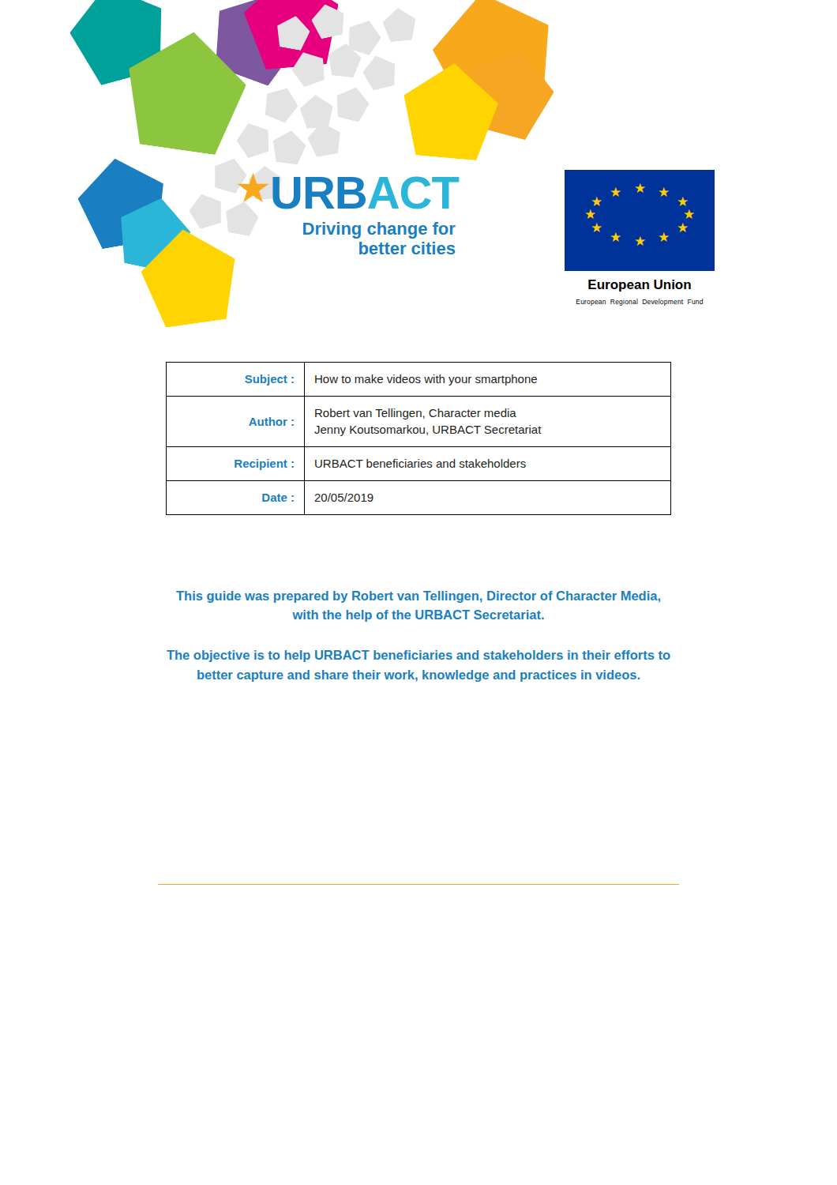★URB ACT
Driving change for
better cities
★ ★ ★ ★ ★ ★ ★ ★ ★ ★ ★ ★
European Union
European Regional Development Fund
| Subject : | How to make videos with your smartphone |
| Author : | Robert van Tellingen, Character media Jenny Koutsomarkou, URBACT Secretariat |
| Recipient : | URBACT beneficiaries and stakeholders |
| Date : | 20/05/2019 |
This guide was prepared by Robert van Tellingen, Director of Character Media, with the help of the URBACT Secretariat.
The objective is to help URBACT beneficiaries and stakeholders in their efforts to better capture and share their work, knowledge and practices in videos.